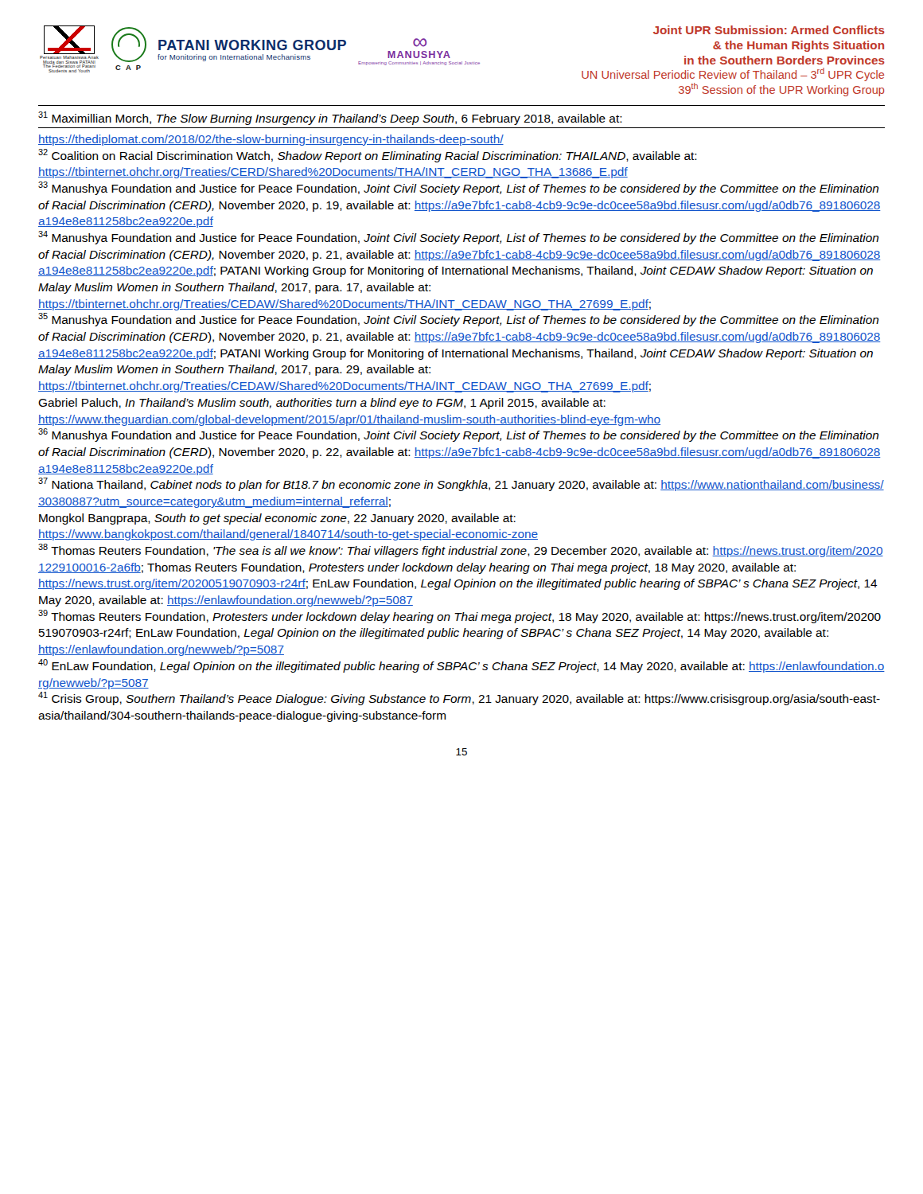Persatuan Mahasiswa Anak Muda dan Siswa PATANI
The Federation of Patani Students and Youth
C A P
PATANI WORKING GROUP
for Monitoring on International Mechanisms
∞ MANUSHYA Empowering Communities | Advancing Social Justice
Joint UPR Submission: Armed Conflicts
& the Human Rights Situation
in the Southern Borders Provinces
UN Universal Periodic Review of Thailand – 3rd UPR Cycle
39th Session of the UPR Working Group
31 Maximillian Morch, The Slow Burning Insurgency in Thailand’s Deep South, 6 February 2018, available at:
https://thediplomat.com/2018/02/the-slow-burning-insurgency-in-thailands-deep-south/
32 Coalition on Racial Discrimination Watch, Shadow Report on Eliminating Racial Discrimination: THAILAND, available at:
https://tbinternet.ohchr.org/Treaties/CERD/Shared%20Documents/THA/INT_CERD_NGO_THA_13686_E.pdf
33 Manushya Foundation and Justice for Peace Foundation, Joint Civil Society Report, List of Themes to be considered by the Committee on the Elimination of Racial Discrimination (CERD), November 2020, p. 19, available at: https://a9e7bfc1-cab8-4cb9-9c9e-dc0cee58a9bd.filesusr.com/ugd/a0db76_891806028a194e8e811258bc2ea9220e.pdf
34 Manushya Foundation and Justice for Peace Foundation, Joint Civil Society Report, List of Themes to be considered by the Committee on the Elimination of Racial Discrimination (CERD), November 2020, p. 21, available at: https://a9e7bfc1-cab8-4cb9-9c9e-dc0cee58a9bd.filesusr.com/ugd/a0db76_891806028a194e8e811258bc2ea9220e.pdf; PATANI Working Group for Monitoring of International Mechanisms, Thailand, Joint CEDAW Shadow Report: Situation on Malay Muslim Women in Southern Thailand, 2017, para. 17, available at:
https://tbinternet.ohchr.org/Treaties/CEDAW/Shared%20Documents/THA/INT_CEDAW_NGO_THA_27699_E.pdf;
35 Manushya Foundation and Justice for Peace Foundation, Joint Civil Society Report, List of Themes to be considered by the Committee on the Elimination of Racial Discrimination (CERD), November 2020, p. 21, available at: https://a9e7bfc1-cab8-4cb9-9c9e-dc0cee58a9bd.filesusr.com/ugd/a0db76_891806028a194e8e811258bc2ea9220e.pdf; PATANI Working Group for Monitoring of International Mechanisms, Thailand, Joint CEDAW Shadow Report: Situation on Malay Muslim Women in Southern Thailand, 2017, para. 29, available at:
https://tbinternet.ohchr.org/Treaties/CEDAW/Shared%20Documents/THA/INT_CEDAW_NGO_THA_27699_E.pdf;
Gabriel Paluch, In Thailand’s Muslim south, authorities turn a blind eye to FGM, 1 April 2015, available at:
https://www.theguardian.com/global-development/2015/apr/01/thailand-muslim-south-authorities-blind-eye-fgm-who
36 Manushya Foundation and Justice for Peace Foundation, Joint Civil Society Report, List of Themes to be considered by the Committee on the Elimination of Racial Discrimination (CERD), November 2020, p. 22, available at: https://a9e7bfc1-cab8-4cb9-9c9e-dc0cee58a9bd.filesusr.com/ugd/a0db76_891806028a194e8e811258bc2ea9220e.pdf
37 Nationa Thailand, Cabinet nods to plan for Bt18.7 bn economic zone in Songkhla, 21 January 2020, available at: https://www.nationthailand.com/business/30380887?utm_source=category&utm_medium=internal_referral;
Mongkol Bangprapa, South to get special economic zone, 22 January 2020, available at:
https://www.bangkokpost.com/thailand/general/1840714/south-to-get-special-economic-zone
38 Thomas Reuters Foundation, 'The sea is all we know': Thai villagers fight industrial zone, 29 December 2020, available at: https://news.trust.org/item/20201229100016-2a6fb; Thomas Reuters Foundation, Protesters under lockdown delay hearing on Thai mega project, 18 May 2020, available at:
https://news.trust.org/item/20200519070903-r24rf; EnLaw Foundation, Legal Opinion on the illegitimated public hearing of SBPAC’ s Chana SEZ Project, 14 May 2020, available at: https://enlawfoundation.org/newweb/?p=5087
39 Thomas Reuters Foundation, Protesters under lockdown delay hearing on Thai mega project, 18 May 2020, available at: https://news.trust.org/item/20200519070903-r24rf; EnLaw Foundation, Legal Opinion on the illegitimated public hearing of SBPAC’ s Chana SEZ Project, 14 May 2020, available at:
https://enlawfoundation.org/newweb/?p=5087
40 EnLaw Foundation, Legal Opinion on the illegitimated public hearing of SBPAC’ s Chana SEZ Project, 14 May 2020, available at: https://enlawfoundation.org/newweb/?p=5087
41 Crisis Group, Southern Thailand’s Peace Dialogue: Giving Substance to Form, 21 January 2020, available at: https://www.crisisgroup.org/asia/south-east-asia/thailand/304-southern-thailands-peace-dialogue-giving-substance-form
15